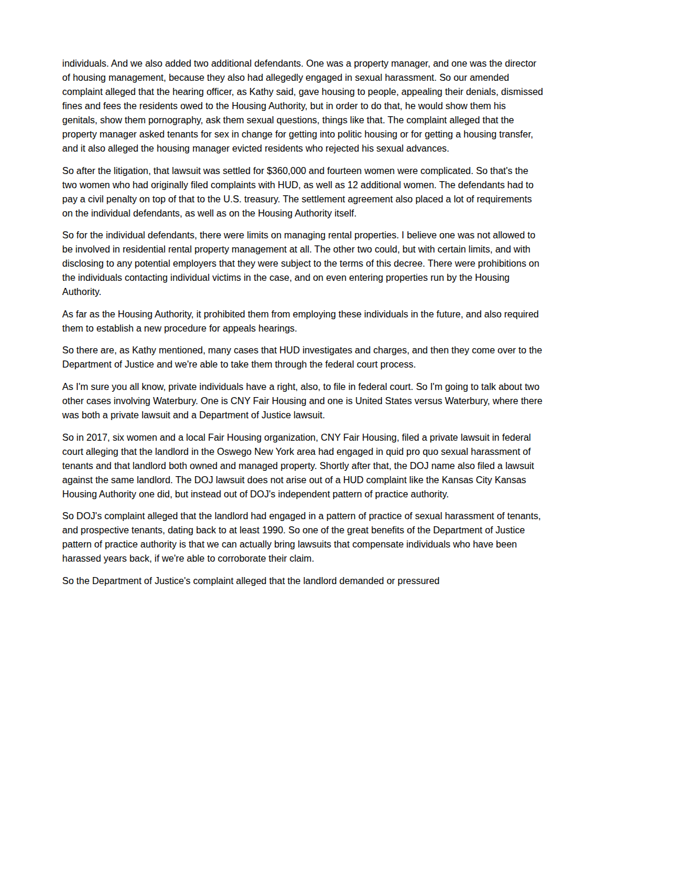individuals. And we also added two additional defendants. One was a property manager, and one was the director of housing management, because they also had allegedly engaged in sexual harassment. So our amended complaint alleged that the hearing officer, as Kathy said, gave housing to people, appealing their denials, dismissed fines and fees the residents owed to the Housing Authority, but in order to do that, he would show them his genitals, show them pornography, ask them sexual questions, things like that. The complaint alleged that the property manager asked tenants for sex in change for getting into politic housing or for getting a housing transfer, and it also alleged the housing manager evicted residents who rejected his sexual advances.
So after the litigation, that lawsuit was settled for $360,000 and fourteen women were complicated. So that's the two women who had originally filed complaints with HUD, as well as 12 additional women. The defendants had to pay a civil penalty on top of that to the U.S. treasury. The settlement agreement also placed a lot of requirements on the individual defendants, as well as on the Housing Authority itself.
So for the individual defendants, there were limits on managing rental properties. I believe one was not allowed to be involved in residential rental property management at all. The other two could, but with certain limits, and with disclosing to any potential employers that they were subject to the terms of this decree. There were prohibitions on the individuals contacting individual victims in the case, and on even entering properties run by the Housing Authority.
As far as the Housing Authority, it prohibited them from employing these individuals in the future, and also required them to establish a new procedure for appeals hearings.
So there are, as Kathy mentioned, many cases that HUD investigates and charges, and then they come over to the Department of Justice and we're able to take them through the federal court process.
As I'm sure you all know, private individuals have a right, also, to file in federal court. So I'm going to talk about two other cases involving Waterbury. One is CNY Fair Housing and one is United States versus Waterbury, where there was both a private lawsuit and a Department of Justice lawsuit.
So in 2017, six women and a local Fair Housing organization, CNY Fair Housing, filed a private lawsuit in federal court alleging that the landlord in the Oswego New York area had engaged in quid pro quo sexual harassment of tenants and that landlord both owned and managed property. Shortly after that, the DOJ name also filed a lawsuit against the same landlord. The DOJ lawsuit does not arise out of a HUD complaint like the Kansas City Kansas Housing Authority one did, but instead out of DOJ's independent pattern of practice authority.
So DOJ's complaint alleged that the landlord had engaged in a pattern of practice of sexual harassment of tenants, and prospective tenants, dating back to at least 1990. So one of the great benefits of the Department of Justice pattern of practice authority is that we can actually bring lawsuits that compensate individuals who have been harassed years back, if we're able to corroborate their claim.
So the Department of Justice's complaint alleged that the landlord demanded or pressured